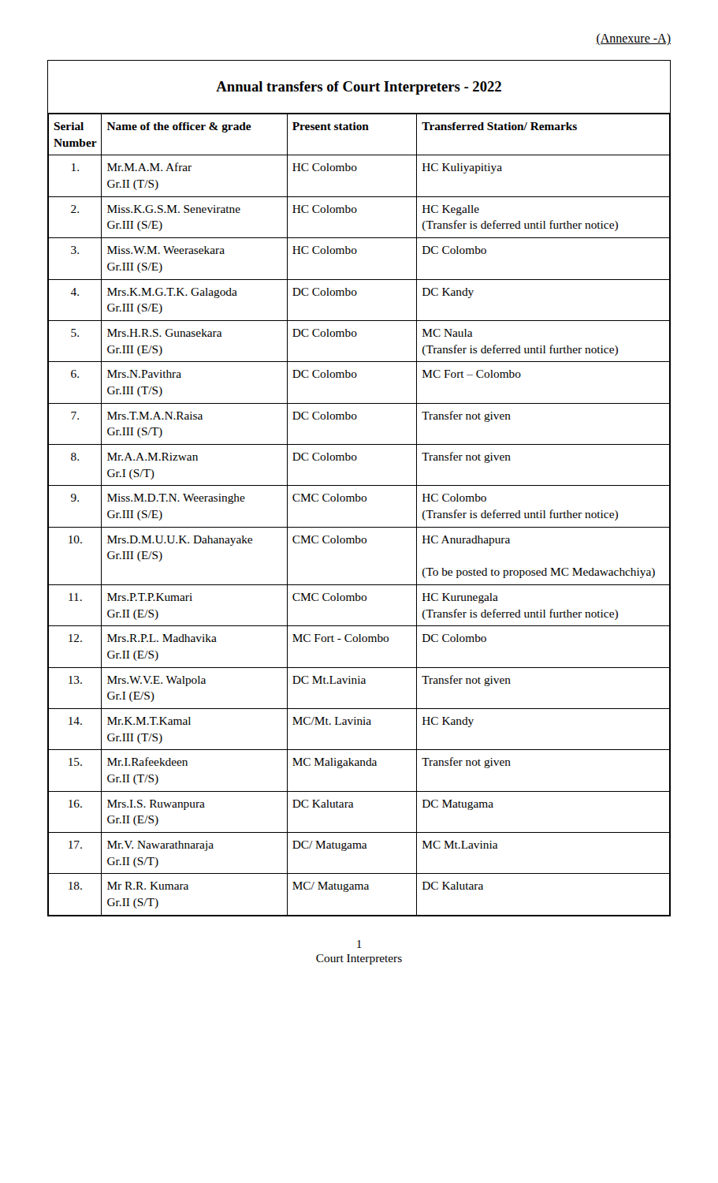(Annexure -A)
Annual transfers of Court Interpreters - 2022
| Serial Number | Name of the officer & grade | Present station | Transferred Station/ Remarks |
| --- | --- | --- | --- |
| 1. | Mr.M.A.M. Afrar Gr.II (T/S) | HC Colombo | HC Kuliyapitiya |
| 2. | Miss.K.G.S.M. Seneviratne Gr.III (S/E) | HC Colombo | HC Kegalle (Transfer is deferred until further notice) |
| 3. | Miss.W.M. Weerasekara Gr.III (S/E) | HC Colombo | DC Colombo |
| 4. | Mrs.K.M.G.T.K. Galagoda Gr.III (S/E) | DC Colombo | DC Kandy |
| 5. | Mrs.H.R.S. Gunasekara Gr.III (E/S) | DC Colombo | MC Naula (Transfer is deferred until further notice) |
| 6. | Mrs.N.Pavithra Gr.III (T/S) | DC Colombo | MC Fort – Colombo |
| 7. | Mrs.T.M.A.N.Raisa Gr.III (S/T) | DC Colombo | Transfer not given |
| 8. | Mr.A.A.M.Rizwan Gr.I (S/T) | DC Colombo | Transfer not given |
| 9. | Miss.M.D.T.N. Weerasinghe Gr.III (S/E) | CMC Colombo | HC Colombo (Transfer is deferred until further notice) |
| 10. | Mrs.D.M.U.U.K. Dahanayake Gr.III (E/S) | CMC Colombo | HC Anuradhapura (To be posted to proposed MC Medawachchiya) |
| 11. | Mrs.P.T.P.Kumari Gr.II (E/S) | CMC Colombo | HC Kurunegala (Transfer is deferred until further notice) |
| 12. | Mrs.R.P.L. Madhavika Gr.II (E/S) | MC Fort - Colombo | DC Colombo |
| 13. | Mrs.W.V.E. Walpola Gr.I (E/S) | DC Mt.Lavinia | Transfer not given |
| 14. | Mr.K.M.T.Kamal Gr.III (T/S) | MC/Mt. Lavinia | HC Kandy |
| 15. | Mr.I.Rafeekdeen Gr.II (T/S) | MC Maligakanda | Transfer not given |
| 16. | Mrs.I.S. Ruwanpura Gr.II (E/S) | DC Kalutara | DC Matugama |
| 17. | Mr.V. Nawarathnaraja Gr.II (S/T) | DC/ Matugama | MC Mt.Lavinia |
| 18. | Mr R.R. Kumara Gr.II (S/T) | MC/ Matugama | DC Kalutara |
1 Court Interpreters